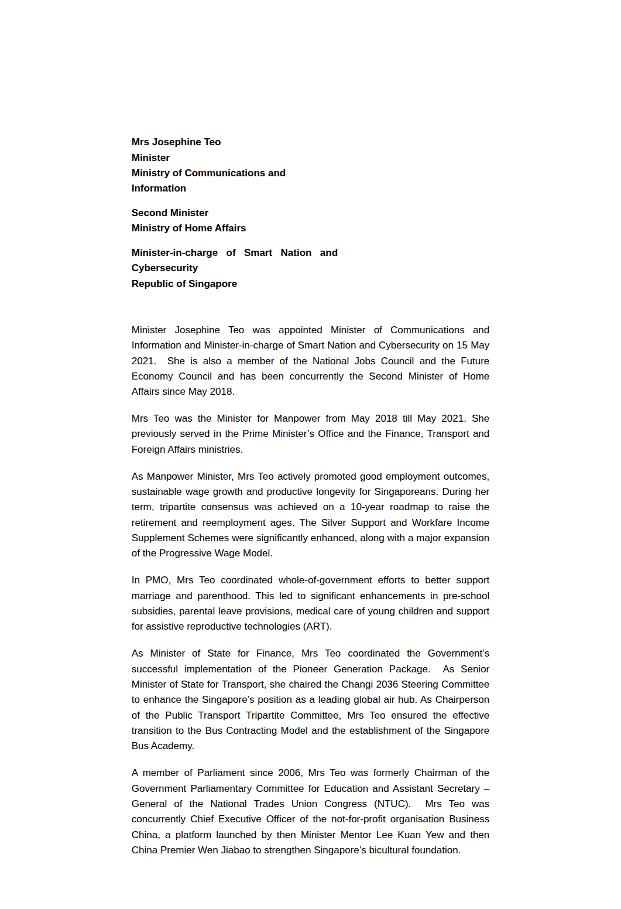Mrs Josephine Teo
Minister
Ministry of Communications and Information
Second Minister
Ministry of Home Affairs
Minister-in-charge of Smart Nation and Cybersecurity
Republic of Singapore
Minister Josephine Teo was appointed Minister of Communications and Information and Minister-in-charge of Smart Nation and Cybersecurity on 15 May 2021. She is also a member of the National Jobs Council and the Future Economy Council and has been concurrently the Second Minister of Home Affairs since May 2018.
Mrs Teo was the Minister for Manpower from May 2018 till May 2021. She previously served in the Prime Minister’s Office and the Finance, Transport and Foreign Affairs ministries.
As Manpower Minister, Mrs Teo actively promoted good employment outcomes, sustainable wage growth and productive longevity for Singaporeans. During her term, tripartite consensus was achieved on a 10-year roadmap to raise the retirement and reemployment ages. The Silver Support and Workfare Income Supplement Schemes were significantly enhanced, along with a major expansion of the Progressive Wage Model.
In PMO, Mrs Teo coordinated whole-of-government efforts to better support marriage and parenthood. This led to significant enhancements in pre-school subsidies, parental leave provisions, medical care of young children and support for assistive reproductive technologies (ART).
As Minister of State for Finance, Mrs Teo coordinated the Government’s successful implementation of the Pioneer Generation Package. As Senior Minister of State for Transport, she chaired the Changi 2036 Steering Committee to enhance the Singapore’s position as a leading global air hub. As Chairperson of the Public Transport Tripartite Committee, Mrs Teo ensured the effective transition to the Bus Contracting Model and the establishment of the Singapore Bus Academy.
A member of Parliament since 2006, Mrs Teo was formerly Chairman of the Government Parliamentary Committee for Education and Assistant Secretary – General of the National Trades Union Congress (NTUC). Mrs Teo was concurrently Chief Executive Officer of the not-for-profit organisation Business China, a platform launched by then Minister Mentor Lee Kuan Yew and then China Premier Wen Jiabao to strengthen Singapore’s bicultural foundation.